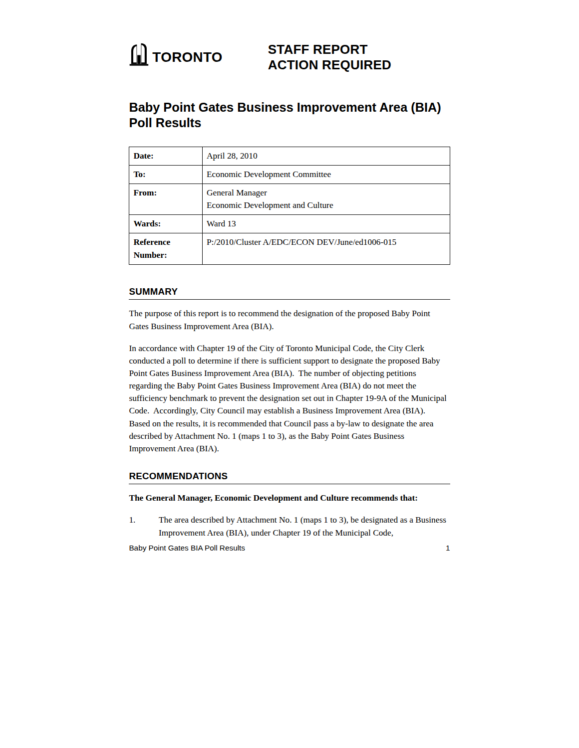TORONTO
STAFF REPORT
ACTION REQUIRED
Baby Point Gates Business Improvement Area (BIA) Poll Results
| Date: | April 28, 2010 |
| To: | Economic Development Committee |
| From: | General Manager Economic Development and Culture |
| Wards: | Ward 13 |
| Reference Number: | P:/2010/Cluster A/EDC/ECON DEV/June/ed1006-015 |
SUMMARY
The purpose of this report is to recommend the designation of the proposed Baby Point Gates Business Improvement Area (BIA).
In accordance with Chapter 19 of the City of Toronto Municipal Code, the City Clerk conducted a poll to determine if there is sufficient support to designate the proposed Baby Point Gates Business Improvement Area (BIA). The number of objecting petitions regarding the Baby Point Gates Business Improvement Area (BIA) do not meet the sufficiency benchmark to prevent the designation set out in Chapter 19-9A of the Municipal Code. Accordingly, City Council may establish a Business Improvement Area (BIA). Based on the results, it is recommended that Council pass a by-law to designate the area described by Attachment No. 1 (maps 1 to 3), as the Baby Point Gates Business Improvement Area (BIA).
RECOMMENDATIONS
The General Manager, Economic Development and Culture recommends that:
1. The area described by Attachment No. 1 (maps 1 to 3), be designated as a Business Improvement Area (BIA), under Chapter 19 of the Municipal Code,
Baby Point Gates BIA Poll Results 1